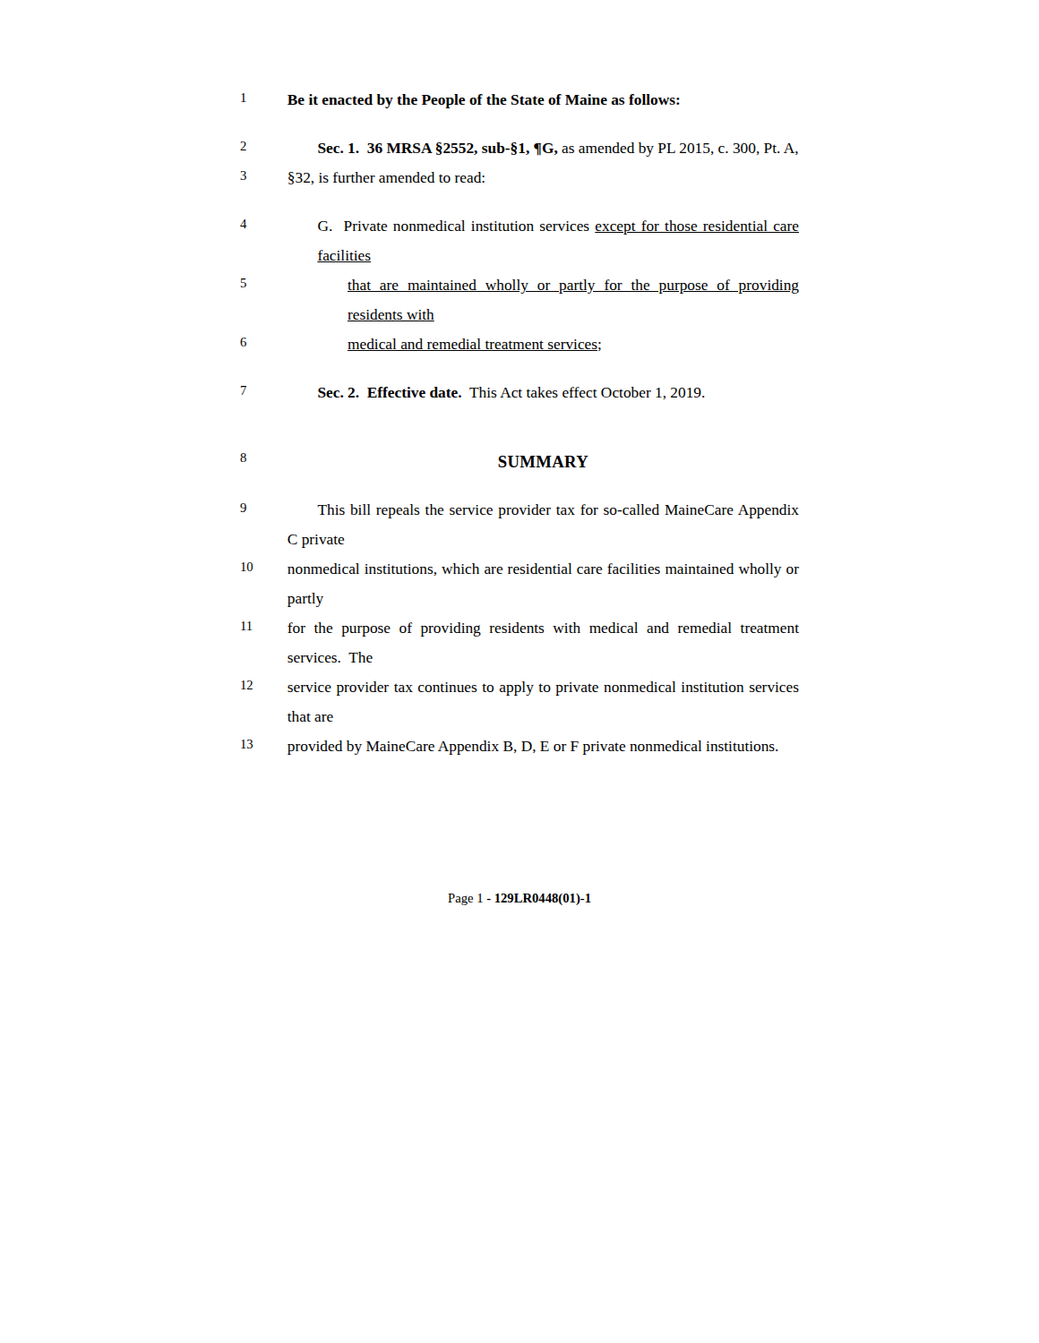1
Be it enacted by the People of the State of Maine as follows:
2
Sec. 1. 36 MRSA §2552, sub-§1, ¶G, as amended by PL 2015, c. 300, Pt. A,
3
§32, is further amended to read:
4
G. Private nonmedical institution services except for those residential care facilities
5
that are maintained wholly or partly for the purpose of providing residents with
6
medical and remedial treatment services;
7
Sec. 2. Effective date. This Act takes effect October 1, 2019.
8
SUMMARY
9
This bill repeals the service provider tax for so-called MaineCare Appendix C private
10
nonmedical institutions, which are residential care facilities maintained wholly or partly
11
for the purpose of providing residents with medical and remedial treatment services. The
12
service provider tax continues to apply to private nonmedical institution services that are
13
provided by MaineCare Appendix B, D, E or F private nonmedical institutions.
Page 1 - 129LR0448(01)-1